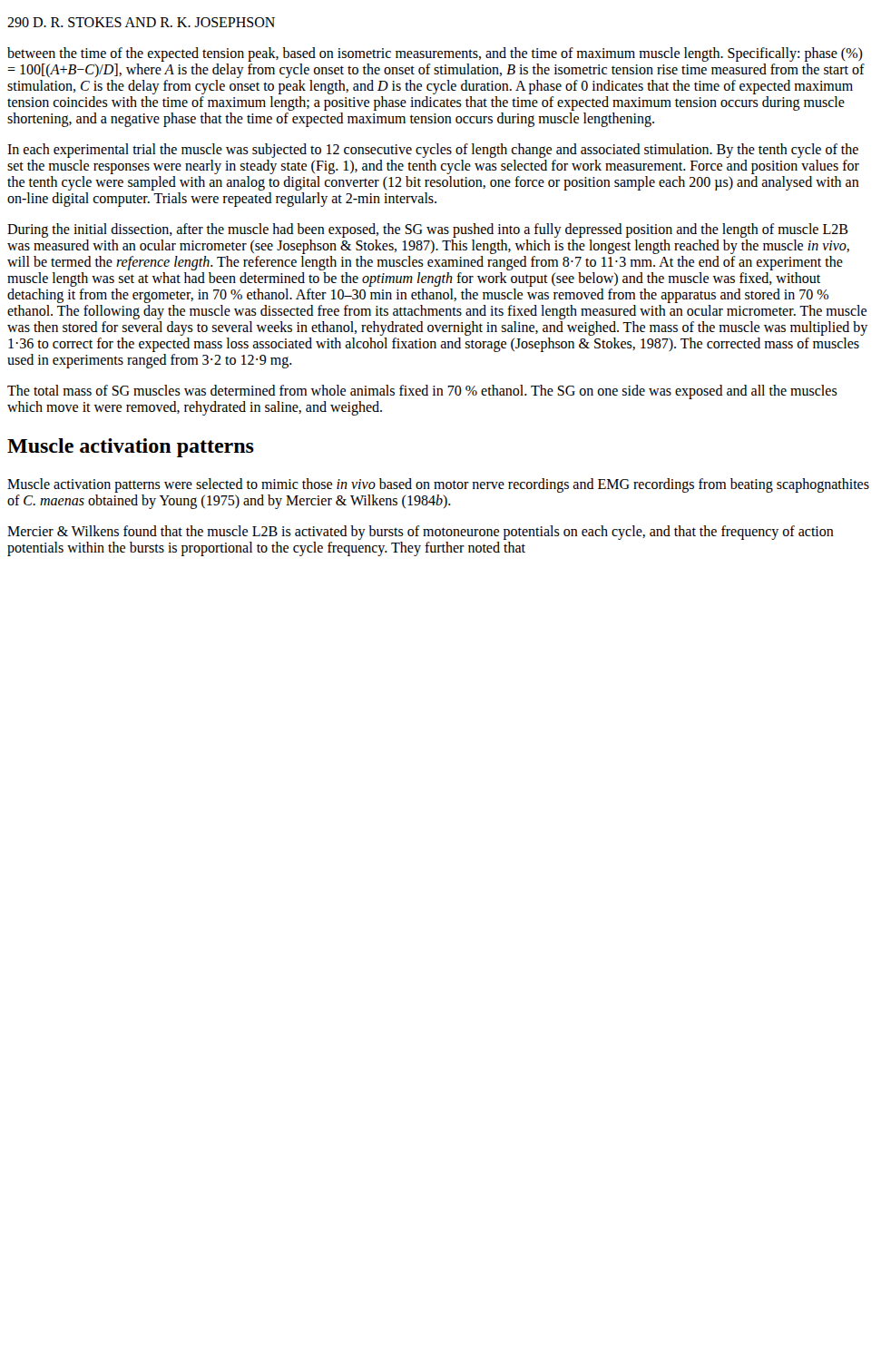290 D. R. STOKES AND R. K. JOSEPHSON
between the time of the expected tension peak, based on isometric measurements, and the time of maximum muscle length. Specifically: phase (%) = 100[(A+B−C)/D], where A is the delay from cycle onset to the onset of stimulation, B is the isometric tension rise time measured from the start of stimulation, C is the delay from cycle onset to peak length, and D is the cycle duration. A phase of 0 indicates that the time of expected maximum tension coincides with the time of maximum length; a positive phase indicates that the time of expected maximum tension occurs during muscle shortening, and a negative phase that the time of expected maximum tension occurs during muscle lengthening.
In each experimental trial the muscle was subjected to 12 consecutive cycles of length change and associated stimulation. By the tenth cycle of the set the muscle responses were nearly in steady state (Fig. 1), and the tenth cycle was selected for work measurement. Force and position values for the tenth cycle were sampled with an analog to digital converter (12 bit resolution, one force or position sample each 200 µs) and analysed with an on-line digital computer. Trials were repeated regularly at 2-min intervals.
During the initial dissection, after the muscle had been exposed, the SG was pushed into a fully depressed position and the length of muscle L2B was measured with an ocular micrometer (see Josephson & Stokes, 1987). This length, which is the longest length reached by the muscle in vivo, will be termed the reference length. The reference length in the muscles examined ranged from 8·7 to 11·3 mm. At the end of an experiment the muscle length was set at what had been determined to be the optimum length for work output (see below) and the muscle was fixed, without detaching it from the ergometer, in 70 % ethanol. After 10–30 min in ethanol, the muscle was removed from the apparatus and stored in 70 % ethanol. The following day the muscle was dissected free from its attachments and its fixed length measured with an ocular micrometer. The muscle was then stored for several days to several weeks in ethanol, rehydrated overnight in saline, and weighed. The mass of the muscle was multiplied by 1·36 to correct for the expected mass loss associated with alcohol fixation and storage (Josephson & Stokes, 1987). The corrected mass of muscles used in experiments ranged from 3·2 to 12·9 mg.
The total mass of SG muscles was determined from whole animals fixed in 70 % ethanol. The SG on one side was exposed and all the muscles which move it were removed, rehydrated in saline, and weighed.
Muscle activation patterns
Muscle activation patterns were selected to mimic those in vivo based on motor nerve recordings and EMG recordings from beating scaphognathites of C. maenas obtained by Young (1975) and by Mercier & Wilkens (1984b).
Mercier & Wilkens found that the muscle L2B is activated by bursts of motoneurone potentials on each cycle, and that the frequency of action potentials within the bursts is proportional to the cycle frequency. They further noted that